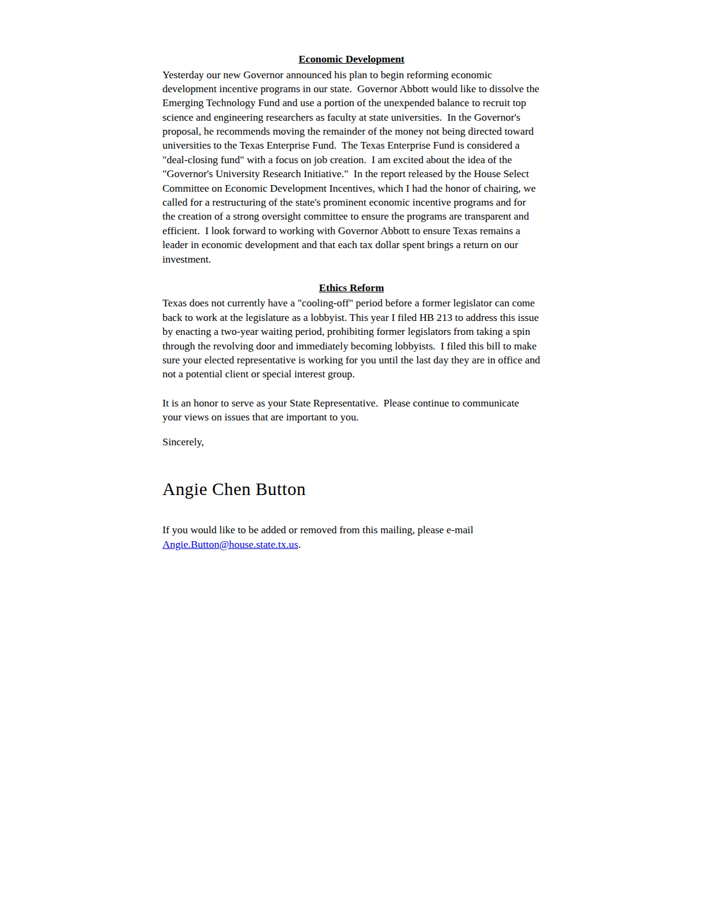Economic Development
Yesterday our new Governor announced his plan to begin reforming economic development incentive programs in our state. Governor Abbott would like to dissolve the Emerging Technology Fund and use a portion of the unexpended balance to recruit top science and engineering researchers as faculty at state universities. In the Governor's proposal, he recommends moving the remainder of the money not being directed toward universities to the Texas Enterprise Fund. The Texas Enterprise Fund is considered a "deal-closing fund" with a focus on job creation. I am excited about the idea of the "Governor's University Research Initiative." In the report released by the House Select Committee on Economic Development Incentives, which I had the honor of chairing, we called for a restructuring of the state's prominent economic incentive programs and for the creation of a strong oversight committee to ensure the programs are transparent and efficient. I look forward to working with Governor Abbott to ensure Texas remains a leader in economic development and that each tax dollar spent brings a return on our investment.
Ethics Reform
Texas does not currently have a "cooling-off" period before a former legislator can come back to work at the legislature as a lobbyist. This year I filed HB 213 to address this issue by enacting a two-year waiting period, prohibiting former legislators from taking a spin through the revolving door and immediately becoming lobbyists. I filed this bill to make sure your elected representative is working for you until the last day they are in office and not a potential client or special interest group.
It is an honor to serve as your State Representative. Please continue to communicate your views on issues that are important to you.
Sincerely,
Angie Chen Button
If you would like to be added or removed from this mailing, please e-mail Angie.Button@house.state.tx.us.